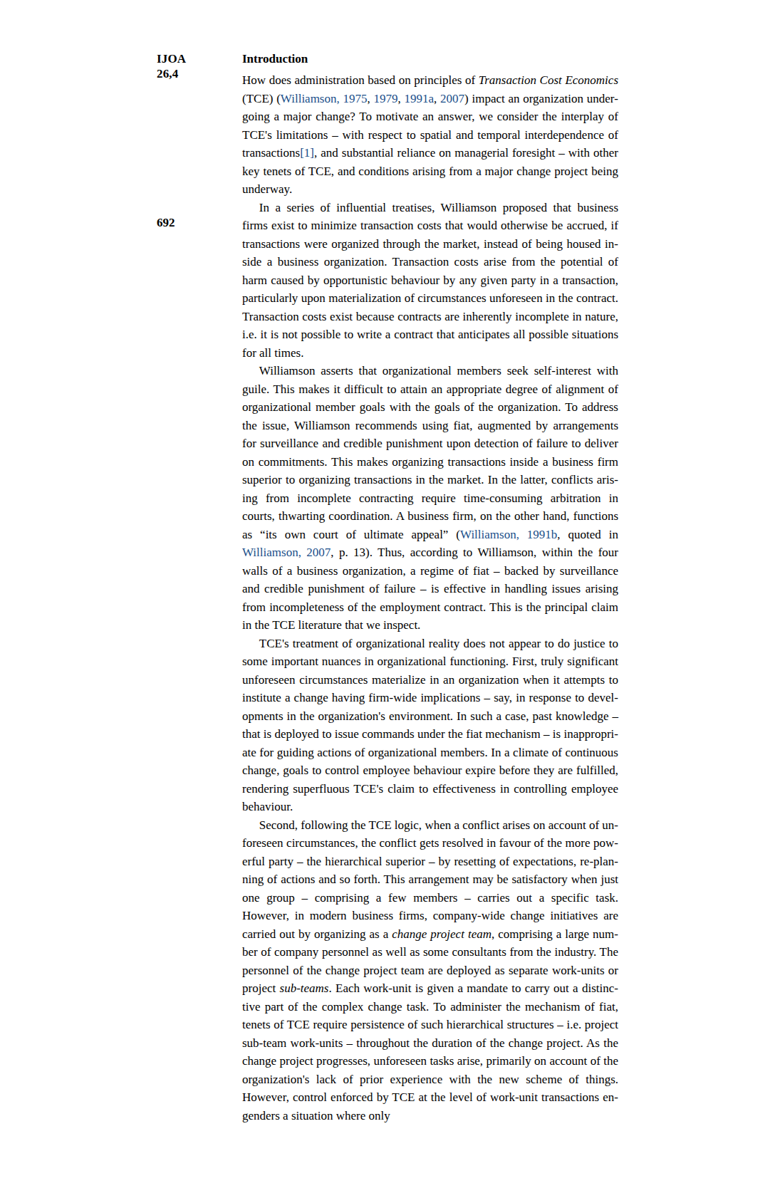IJOA 26,4
692
Introduction
How does administration based on principles of Transaction Cost Economics (TCE) (Williamson, 1975, 1979, 1991a, 2007) impact an organization undergoing a major change? To motivate an answer, we consider the interplay of TCE's limitations – with respect to spatial and temporal interdependence of transactions[1], and substantial reliance on managerial foresight – with other key tenets of TCE, and conditions arising from a major change project being underway.
In a series of influential treatises, Williamson proposed that business firms exist to minimize transaction costs that would otherwise be accrued, if transactions were organized through the market, instead of being housed inside a business organization. Transaction costs arise from the potential of harm caused by opportunistic behaviour by any given party in a transaction, particularly upon materialization of circumstances unforeseen in the contract. Transaction costs exist because contracts are inherently incomplete in nature, i.e. it is not possible to write a contract that anticipates all possible situations for all times.
Williamson asserts that organizational members seek self-interest with guile. This makes it difficult to attain an appropriate degree of alignment of organizational member goals with the goals of the organization. To address the issue, Williamson recommends using fiat, augmented by arrangements for surveillance and credible punishment upon detection of failure to deliver on commitments. This makes organizing transactions inside a business firm superior to organizing transactions in the market. In the latter, conflicts arising from incomplete contracting require time-consuming arbitration in courts, thwarting coordination. A business firm, on the other hand, functions as “its own court of ultimate appeal” (Williamson, 1991b, quoted in Williamson, 2007, p. 13). Thus, according to Williamson, within the four walls of a business organization, a regime of fiat – backed by surveillance and credible punishment of failure – is effective in handling issues arising from incompleteness of the employment contract. This is the principal claim in the TCE literature that we inspect.
TCE's treatment of organizational reality does not appear to do justice to some important nuances in organizational functioning. First, truly significant unforeseen circumstances materialize in an organization when it attempts to institute a change having firm-wide implications – say, in response to developments in the organization's environment. In such a case, past knowledge – that is deployed to issue commands under the fiat mechanism – is inappropriate for guiding actions of organizational members. In a climate of continuous change, goals to control employee behaviour expire before they are fulfilled, rendering superfluous TCE's claim to effectiveness in controlling employee behaviour.
Second, following the TCE logic, when a conflict arises on account of unforeseen circumstances, the conflict gets resolved in favour of the more powerful party – the hierarchical superior – by resetting of expectations, re-planning of actions and so forth. This arrangement may be satisfactory when just one group – comprising a few members – carries out a specific task. However, in modern business firms, company-wide change initiatives are carried out by organizing as a change project team, comprising a large number of company personnel as well as some consultants from the industry. The personnel of the change project team are deployed as separate work-units or project sub-teams. Each work-unit is given a mandate to carry out a distinctive part of the complex change task. To administer the mechanism of fiat, tenets of TCE require persistence of such hierarchical structures – i.e. project sub-team work-units – throughout the duration of the change project. As the change project progresses, unforeseen tasks arise, primarily on account of the organization's lack of prior experience with the new scheme of things. However, control enforced by TCE at the level of work-unit transactions engenders a situation where only